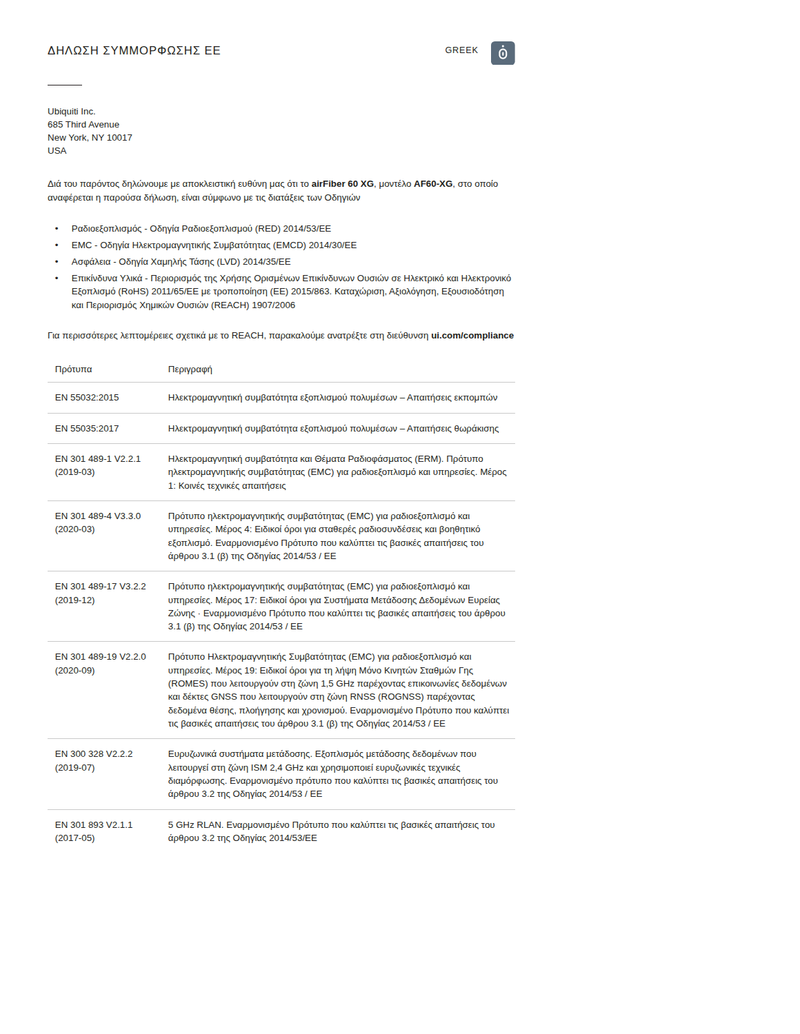ΔΗΛΩΣΗ ΣΥΜΜΟΡΦΩΣΗΣ ΕΕ
GREEK
Ubiquiti Inc.
685 Third Avenue
New York, NY 10017
USA
Διά του παρόντος δηλώνουμε με αποκλειστική ευθύνη μας ότι το airFiber 60 XG, μοντέλο AF60-XG, στο οποίο αναφέρεται η παρούσα δήλωση, είναι σύμφωνο με τις διατάξεις των Οδηγιών
Ραδιοεξοπλισμός - Οδηγία Ραδιοεξοπλισμού (RED) 2014/53/ΕΕ
EMC - Οδηγία Ηλεκτρομαγνητικής Συμβατότητας (EMCD) 2014/30/ΕΕ
Ασφάλεια - Οδηγία Χαμηλής Τάσης (LVD) 2014/35/ΕΕ
Επικίνδυνα Υλικά - Περιορισμός της Χρήσης Ορισμένων Επικίνδυνων Ουσιών σε Ηλεκτρικό και Ηλεκτρονικό Εξοπλισμό (RoHS) 2011/65/ΕΕ με τροποποίηση (ΕΕ) 2015/863. Καταχώριση, Αξιολόγηση, Εξουσιοδότηση και Περιορισμός Χημικών Ουσιών (REACH) 1907/2006
Για περισσότερες λεπτομέρειες σχετικά με το REACH, παρακαλούμε ανατρέξτε στη διεύθυνση ui.com/compliance
| Πρότυπα | Περιγραφή |
| --- | --- |
| EN 55032:2015 | Ηλεκτρομαγνητική συμβατότητα εξοπλισμού πολυμέσων – Απαιτήσεις εκπομπών |
| EN 55035:2017 | Ηλεκτρομαγνητική συμβατότητα εξοπλισμού πολυμέσων – Απαιτήσεις θωράκισης |
| EN 301 489‑1 V2.2.1 (2019‑03) | Ηλεκτρομαγνητική συμβατότητα και Θέματα Ραδιοφάσματος (ERM). Πρότυπο ηλεκτρομαγνητικής συμβατότητας (EMC) για ραδιοεξοπλισμό και υπηρεσίες. Μέρος 1: Κοινές τεχνικές απαιτήσεις |
| EN 301 489‑4 V3.3.0 (2020‑03) | Πρότυπο ηλεκτρομαγνητικής συμβατότητας (EMC) για ραδιοεξοπλισμό και υπηρεσίες. Μέρος 4: Ειδικοί όροι για σταθερές ραδιοσυνδέσεις και βοηθητικό εξοπλισμό. Εναρμονισμένο Πρότυπο που καλύπτει τις βασικές απαιτήσεις του άρθρου 3.1 (β) της Οδηγίας 2014/53 / ΕΕ |
| EN 301 489‑17 V3.2.2 (2019‑12) | Πρότυπο ηλεκτρομαγνητικής συμβατότητας (EMC) για ραδιοεξοπλισμό και υπηρεσίες. Μέρος 17: Ειδικοί όροι για Συστήματα Μετάδοσης Δεδομένων Ευρείας Ζώνης · Εναρμονισμένο Πρότυπο που καλύπτει τις βασικές απαιτήσεις του άρθρου 3.1 (β) της Οδηγίας 2014/53 / ΕΕ |
| EN 301 489‑19 V2.2.0 (2020‑09) | Πρότυπο Ηλεκτρομαγνητικής Συμβατότητας (EMC) για ραδιοεξοπλισμό και υπηρεσίες. Μέρος 19: Ειδικοί όροι για τη λήψη Μόνο Κινητών Σταθμών Γης (ROMES) που λειτουργούν στη ζώνη 1,5 GHz παρέχοντας επικοινωνίες δεδομένων και δέκτες GNSS που λειτουργούν στη ζώνη RNSS (ROGNSS) παρέχοντας δεδομένα θέσης, πλοήγησης και χρονισμού. Εναρμονισμένο Πρότυπο που καλύπτει τις βασικές απαιτήσεις του άρθρου 3.1 (β) της Οδηγίας 2014/53 / ΕΕ |
| EN 300 328 V2.2.2 (2019‑07) | Ευρυζωνικά συστήματα μετάδοσης. Εξοπλισμός μετάδοσης δεδομένων που λειτουργεί στη ζώνη ISM 2,4 GHz και χρησιμοποιεί ευρυζωνικές τεχνικές διαμόρφωσης. Εναρμονισμένο πρότυπο που καλύπτει τις βασικές απαιτήσεις του άρθρου 3.2 της Οδηγίας 2014/53 / ΕΕ |
| EN 301 893 V2.1.1 (2017‑05) | 5 GHz RLAN. Εναρμονισμένο Πρότυπο που καλύπτει τις βασικές απαιτήσεις του άρθρου 3.2 της Οδηγίας 2014/53/ΕΕ |